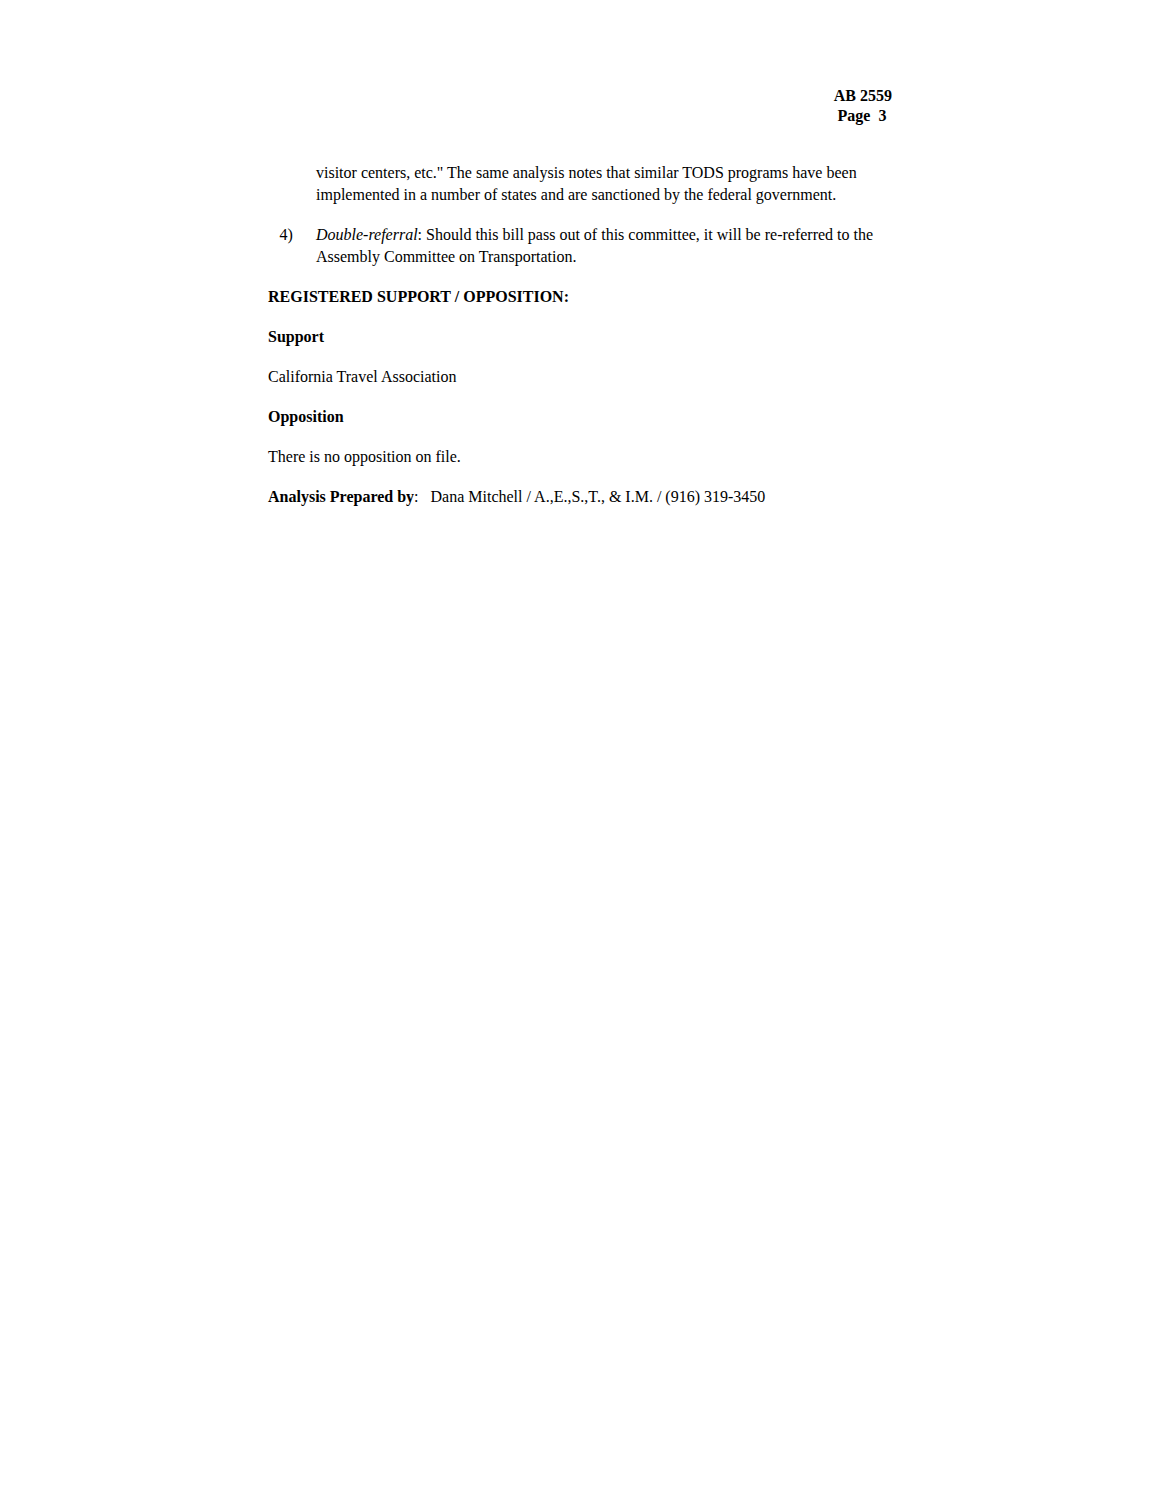AB 2559 Page 3
visitor centers, etc." The same analysis notes that similar TODS programs have been implemented in a number of states and are sanctioned by the federal government.
4) Double-referral: Should this bill pass out of this committee, it will be re-referred to the Assembly Committee on Transportation.
REGISTERED SUPPORT / OPPOSITION:
Support
California Travel Association
Opposition
There is no opposition on file.
Analysis Prepared by: Dana Mitchell / A.,E.,S.,T., & I.M. / (916) 319-3450